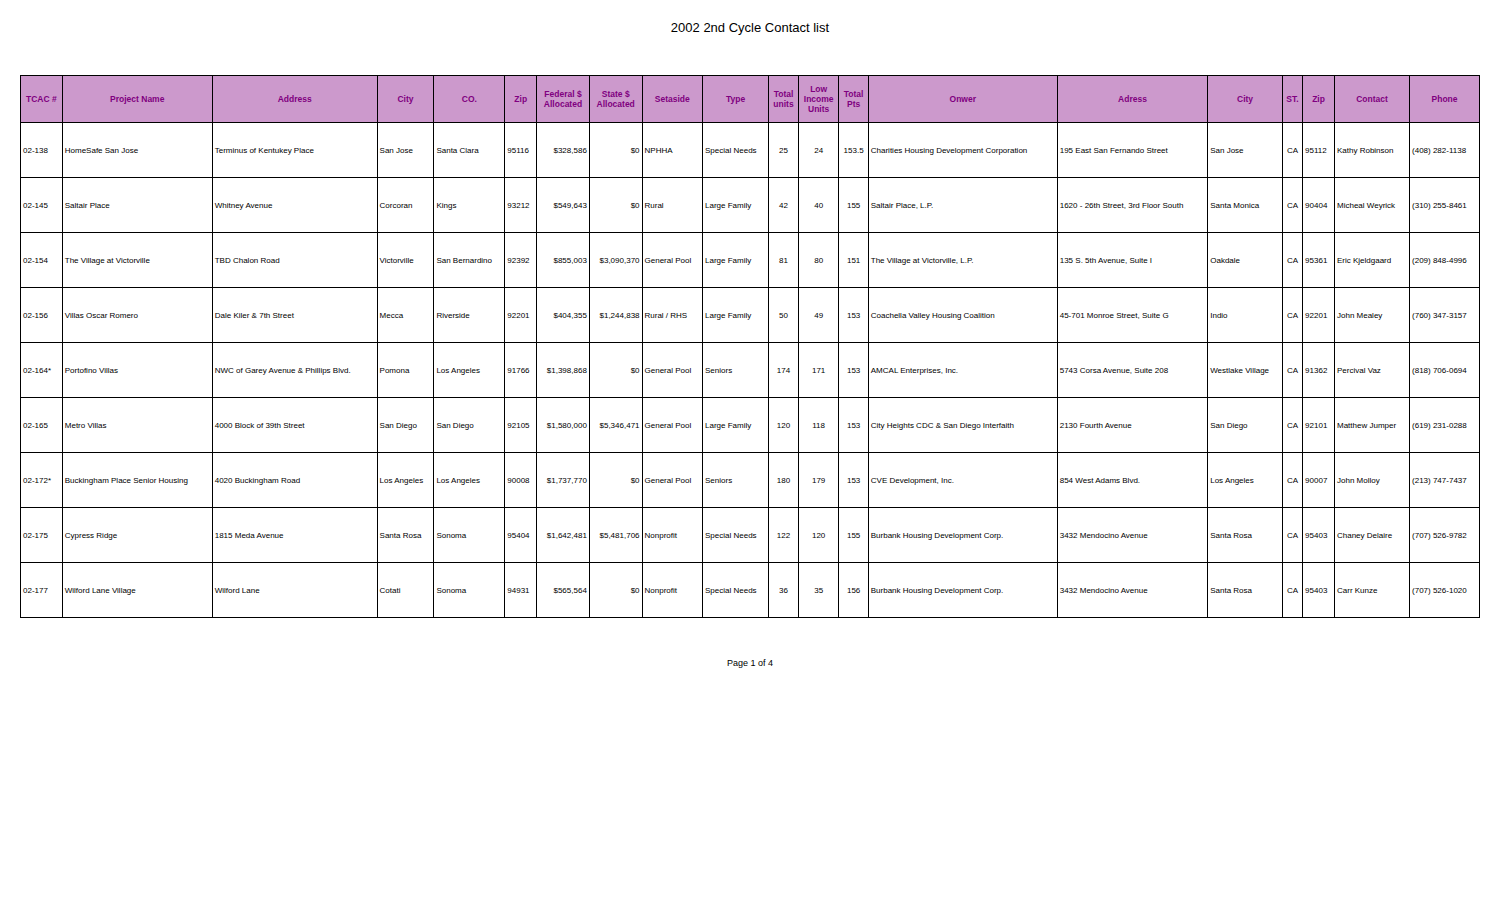2002 2nd Cycle Contact list
| TCAC # | Project Name | Address | City | CO. | Zip | Federal $ Allocated | State $ Allocated | Setaside | Type | Total units | Low Income Units | Total Pts | Onwer | Adress | City | ST. | Zip | Contact | Phone |
| --- | --- | --- | --- | --- | --- | --- | --- | --- | --- | --- | --- | --- | --- | --- | --- | --- | --- | --- | --- |
| 02-138 | HomeSafe San Jose | Terminus of Kentukey Place | San Jose | Santa Clara | 95116 | $328,586 | $0 | NPHHA | Special Needs | 25 | 24 | 153.5 | Charities Housing Development Corporation | 195 East San Fernando Street | San Jose | CA | 95112 | Kathy Robinson | (408) 282-1138 |
| 02-145 | Saltair Place | Whitney Avenue | Corcoran | Kings | 93212 | $549,643 | $0 | Rural | Large Family | 42 | 40 | 155 | Saltair Place, L.P. | 1620 - 26th Street, 3rd Floor South | Santa Monica | CA | 90404 | Micheal Weyrick | (310) 255-8461 |
| 02-154 | The Village at Victorville | TBD Chalon Road | Victorville | San Bernardino | 92392 | $855,003 | $3,090,370 | General Pool | Large Family | 81 | 80 | 151 | The Village at Victorville, L.P. | 135 S. 5th Avenue, Suite I | Oakdale | CA | 95361 | Eric Kjeldgaard | (209) 848-4996 |
| 02-156 | Villas Oscar Romero | Dale Kiler & 7th Street | Mecca | Riverside | 92201 | $404,355 | $1,244,838 | Rural / RHS | Large Family | 50 | 49 | 153 | Coachella Valley Housing Coalition | 45-701 Monroe Street, Suite G | Indio | CA | 92201 | John Mealey | (760) 347-3157 |
| 02-164* | Portofino Villas | NWC of Garey Avenue & Phillips Blvd. | Pomona | Los Angeles | 91766 | $1,398,868 | $0 | General Pool | Seniors | 174 | 171 | 153 | AMCAL Enterprises, Inc. | 5743 Corsa Avenue, Suite 208 | Westlake Village | CA | 91362 | Percival Vaz | (818) 706-0694 |
| 02-165 | Metro Villas | 4000 Block of 39th Street | San Diego | San Diego | 92105 | $1,580,000 | $5,346,471 | General Pool | Large Family | 120 | 118 | 153 | City Heights CDC & San Diego Interfaith | 2130 Fourth Avenue | San Diego | CA | 92101 | Matthew Jumper | (619) 231-0288 |
| 02-172* | Buckingham Place Senior Housing | 4020 Buckingham Road | Los Angeles | Los Angeles | 90008 | $1,737,770 | $0 | General Pool | Seniors | 180 | 179 | 153 | CVE Development, Inc. | 854 West Adams Blvd. | Los Angeles | CA | 90007 | John Molloy | (213) 747-7437 |
| 02-175 | Cypress Ridge | 1815 Meda Avenue | Santa Rosa | Sonoma | 95404 | $1,642,481 | $5,481,706 | Nonprofit | Special Needs | 122 | 120 | 155 | Burbank Housing Development Corp. | 3432 Mendocino Avenue | Santa Rosa | CA | 95403 | Chaney Delaire | (707) 526-9782 |
| 02-177 | Wilford Lane Village | Wilford Lane | Cotati | Sonoma | 94931 | $565,564 | $0 | Nonprofit | Special Needs | 36 | 35 | 156 | Burbank Housing Development Corp. | 3432 Mendocino Avenue | Santa Rosa | CA | 95403 | Carr Kunze | (707) 526-1020 |
Page 1 of 4